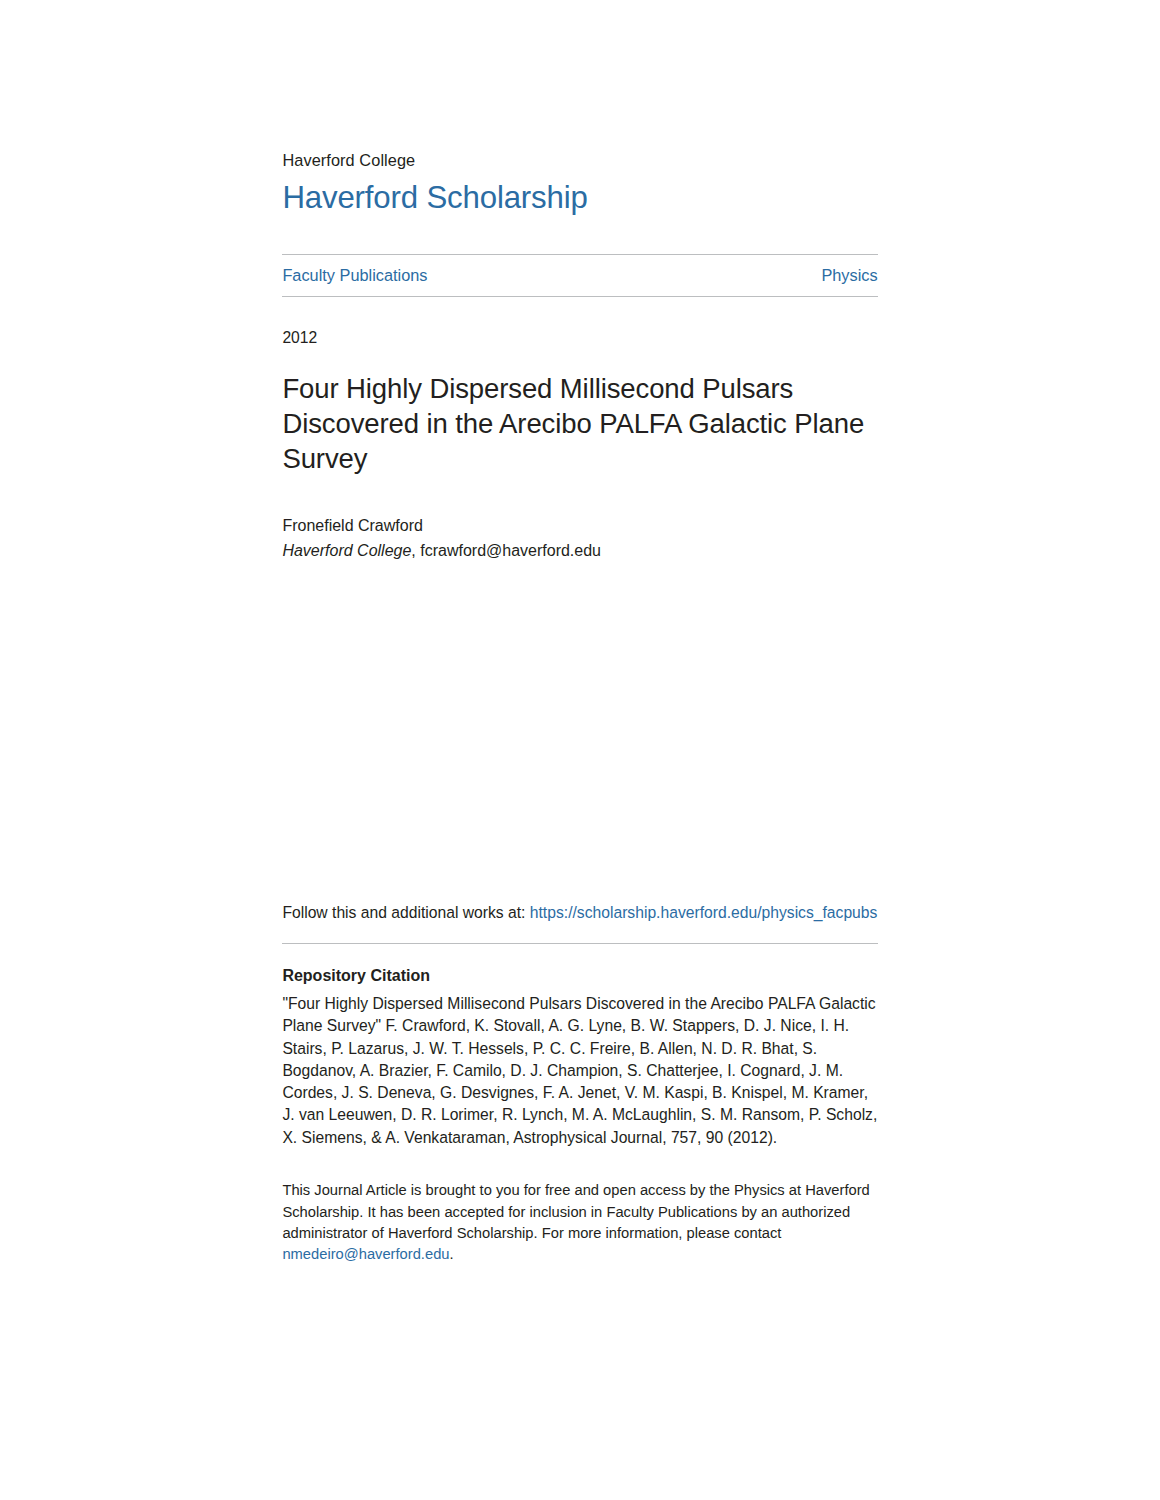Haverford College
Haverford Scholarship
Faculty Publications Physics
2012
Four Highly Dispersed Millisecond Pulsars Discovered in the Arecibo PALFA Galactic Plane Survey
Fronefield Crawford
Haverford College, fcrawford@haverford.edu
Follow this and additional works at: https://scholarship.haverford.edu/physics_facpubs
Repository Citation
"Four Highly Dispersed Millisecond Pulsars Discovered in the Arecibo PALFA Galactic Plane Survey" F. Crawford, K. Stovall, A. G. Lyne, B. W. Stappers, D. J. Nice, I. H. Stairs, P. Lazarus, J. W. T. Hessels, P. C. C. Freire, B. Allen, N. D. R. Bhat, S. Bogdanov, A. Brazier, F. Camilo, D. J. Champion, S. Chatterjee, I. Cognard, J. M. Cordes, J. S. Deneva, G. Desvignes, F. A. Jenet, V. M. Kaspi, B. Knispel, M. Kramer, J. van Leeuwen, D. R. Lorimer, R. Lynch, M. A. McLaughlin, S. M. Ransom, P. Scholz, X. Siemens, & A. Venkataraman, Astrophysical Journal, 757, 90 (2012).
This Journal Article is brought to you for free and open access by the Physics at Haverford Scholarship. It has been accepted for inclusion in Faculty Publications by an authorized administrator of Haverford Scholarship. For more information, please contact nmedeiro@haverford.edu.